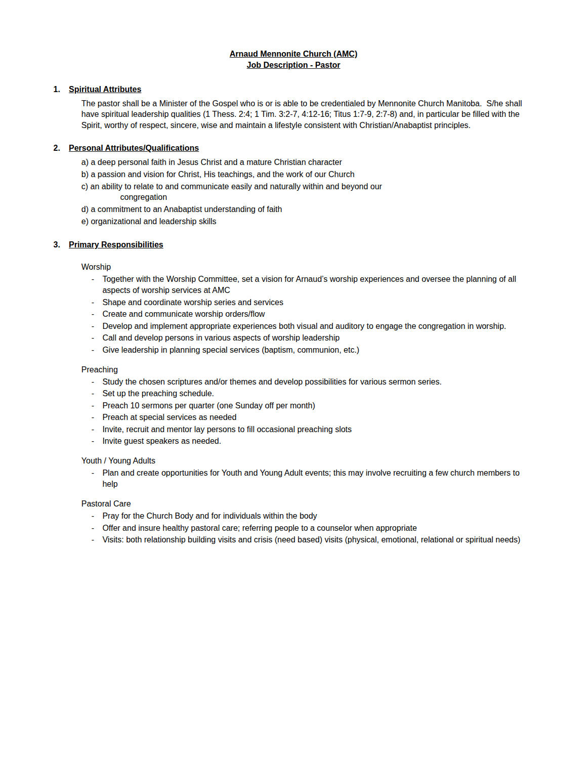Arnaud Mennonite Church (AMC)
Job Description - Pastor
Spiritual Attributes
The pastor shall be a Minister of the Gospel who is or is able to be credentialed by Mennonite Church Manitoba. S/he shall have spiritual leadership qualities (1 Thess. 2:4; 1 Tim. 3:2-7, 4:12-16; Titus 1:7-9, 2:7-8) and, in particular be filled with the Spirit, worthy of respect, sincere, wise and maintain a lifestyle consistent with Christian/Anabaptist principles.
Personal Attributes/Qualifications
a) a deep personal faith in Jesus Christ and a mature Christian character
b) a passion and vision for Christ, His teachings, and the work of our Church
c) an ability to relate to and communicate easily and naturally within and beyond our congregation
d) a commitment to an Anabaptist understanding of faith
e) organizational and leadership skills
Primary Responsibilities
Worship
Together with the Worship Committee, set a vision for Arnaud’s worship experiences and oversee the planning of all aspects of worship services at AMC
Shape and coordinate worship series and services
Create and communicate worship orders/flow
Develop and implement appropriate experiences both visual and auditory to engage the congregation in worship.
Call and develop persons in various aspects of worship leadership
Give leadership in planning special services (baptism, communion, etc.)
Preaching
Study the chosen scriptures and/or themes and develop possibilities for various sermon series.
Set up the preaching schedule.
Preach 10 sermons per quarter (one Sunday off per month)
Preach at special services as needed
Invite, recruit and mentor lay persons to fill occasional preaching slots
Invite guest speakers as needed.
Youth / Young Adults
Plan and create opportunities for Youth and Young Adult events; this may involve recruiting a few church members to help
Pastoral Care
Pray for the Church Body and for individuals within the body
Offer and insure healthy pastoral care; referring people to a counselor when appropriate
Visits: both relationship building visits and crisis (need based) visits (physical, emotional, relational or spiritual needs)